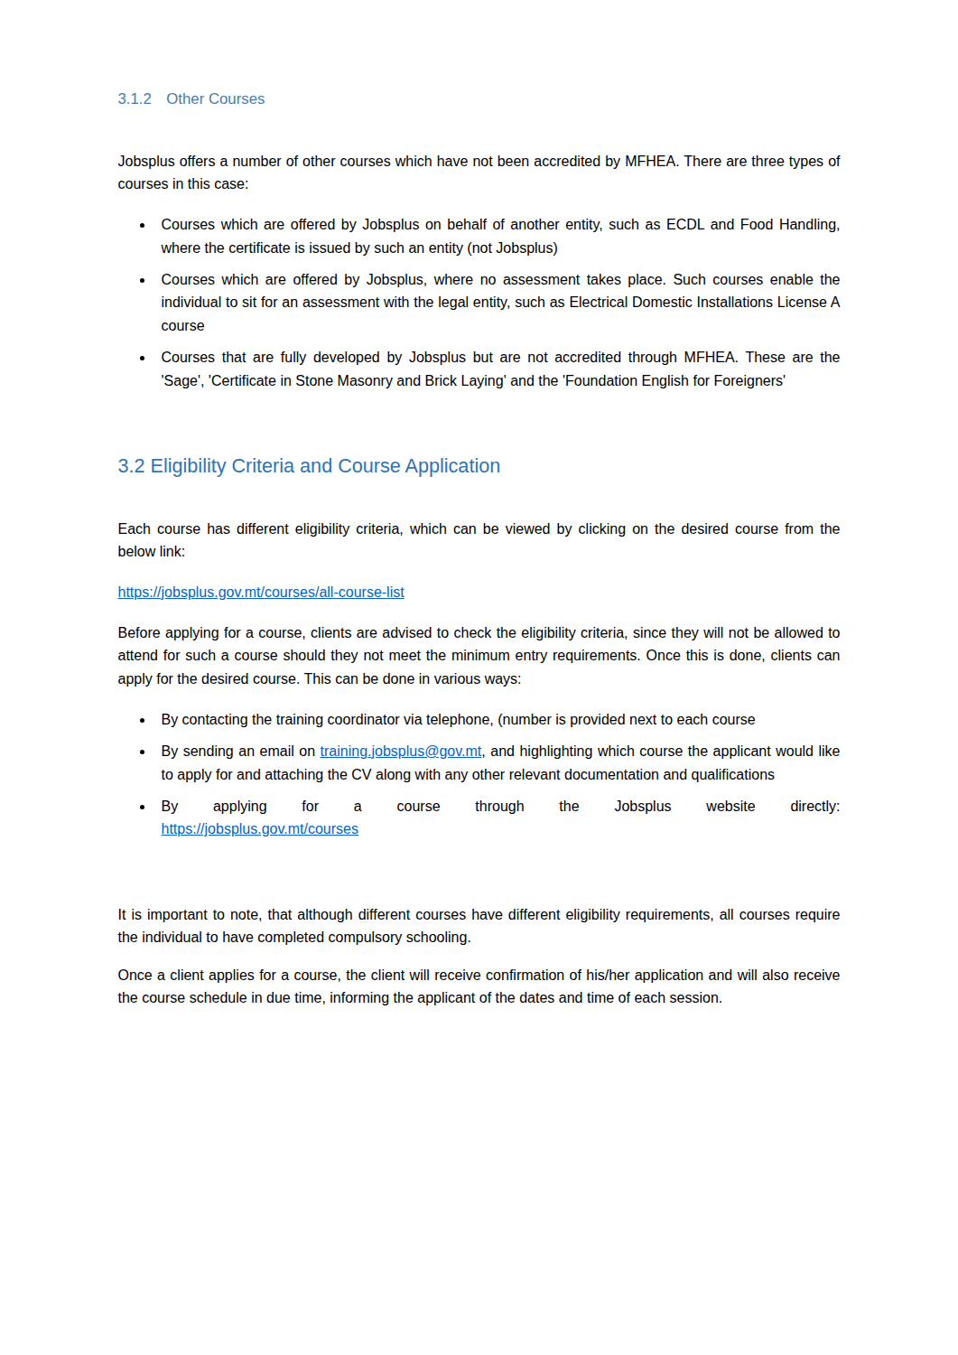3.1.2 Other Courses
Jobsplus offers a number of other courses which have not been accredited by MFHEA. There are three types of courses in this case:
Courses which are offered by Jobsplus on behalf of another entity, such as ECDL and Food Handling, where the certificate is issued by such an entity (not Jobsplus)
Courses which are offered by Jobsplus, where no assessment takes place. Such courses enable the individual to sit for an assessment with the legal entity, such as Electrical Domestic Installations License A course
Courses that are fully developed by Jobsplus but are not accredited through MFHEA. These are the 'Sage', 'Certificate in Stone Masonry and Brick Laying' and the 'Foundation English for Foreigners'
3.2 Eligibility Criteria and Course Application
Each course has different eligibility criteria, which can be viewed by clicking on the desired course from the below link:
https://jobsplus.gov.mt/courses/all-course-list
Before applying for a course, clients are advised to check the eligibility criteria, since they will not be allowed to attend for such a course should they not meet the minimum entry requirements. Once this is done, clients can apply for the desired course. This can be done in various ways:
By contacting the training coordinator via telephone, (number is provided next to each course
By sending an email on training.jobsplus@gov.mt, and highlighting which course the applicant would like to apply for and attaching the CV along with any other relevant documentation and qualifications
By applying for a course through the Jobsplus website directly: https://jobsplus.gov.mt/courses
It is important to note, that although different courses have different eligibility requirements, all courses require the individual to have completed compulsory schooling.
Once a client applies for a course, the client will receive confirmation of his/her application and will also receive the course schedule in due time, informing the applicant of the dates and time of each session.